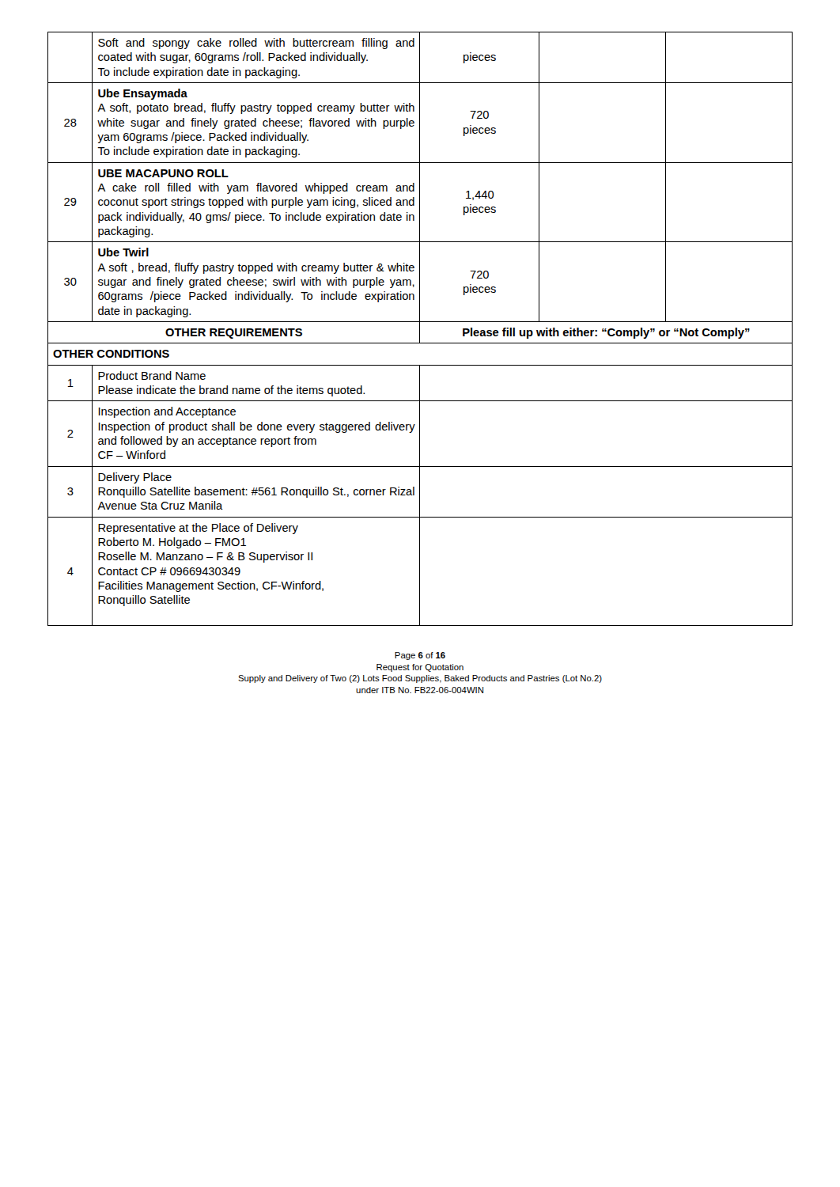| | Soft and spongy cake rolled with buttercream filling and coated with sugar, 60grams /roll. Packed individually. To include expiration date in packaging. | pieces | | |
| 28 | Ube Ensaymada A soft, potato bread, fluffy pastry topped creamy butter with white sugar and finely grated cheese; flavored with purple yam 60grams /piece. Packed individually. To include expiration date in packaging. | 720 pieces | | |
| 29 | UBE MACAPUNO ROLL A cake roll filled with yam flavored whipped cream and coconut sport strings topped with purple yam icing, sliced and pack individually, 40 gms/ piece. To include expiration date in packaging. | 1,440 pieces | | |
| 30 | Ube Twirl A soft , bread, fluffy pastry topped with creamy butter & white sugar and finely grated cheese; swirl with with purple yam, 60grams /piece Packed individually. To include expiration date in packaging. | 720 pieces | | |
| OTHER REQUIREMENTS | Please fill up with either: “Comply” or “Not Comply” |
| OTHER CONDITIONS |
| 1 | Product Brand Name Please indicate the brand name of the items quoted. | |
| 2 | Inspection and Acceptance Inspection of product shall be done every staggered delivery and followed by an acceptance report from CF – Winford | |
| 3 | Delivery Place Ronquillo Satellite basement: #561 Ronquillo St., corner Rizal Avenue Sta Cruz Manila | |
| 4 | Representative at the Place of Delivery Roberto M. Holgado – FMO1 Roselle M. Manzano – F & B Supervisor II Contact CP # 09669430349 Facilities Management Section, CF-Winford, Ronquillo Satellite | |
Page 6 of 16
Request for Quotation
Supply and Delivery of Two (2) Lots Food Supplies, Baked Products and Pastries (Lot No.2)
under ITB No. FB22-06-004WIN